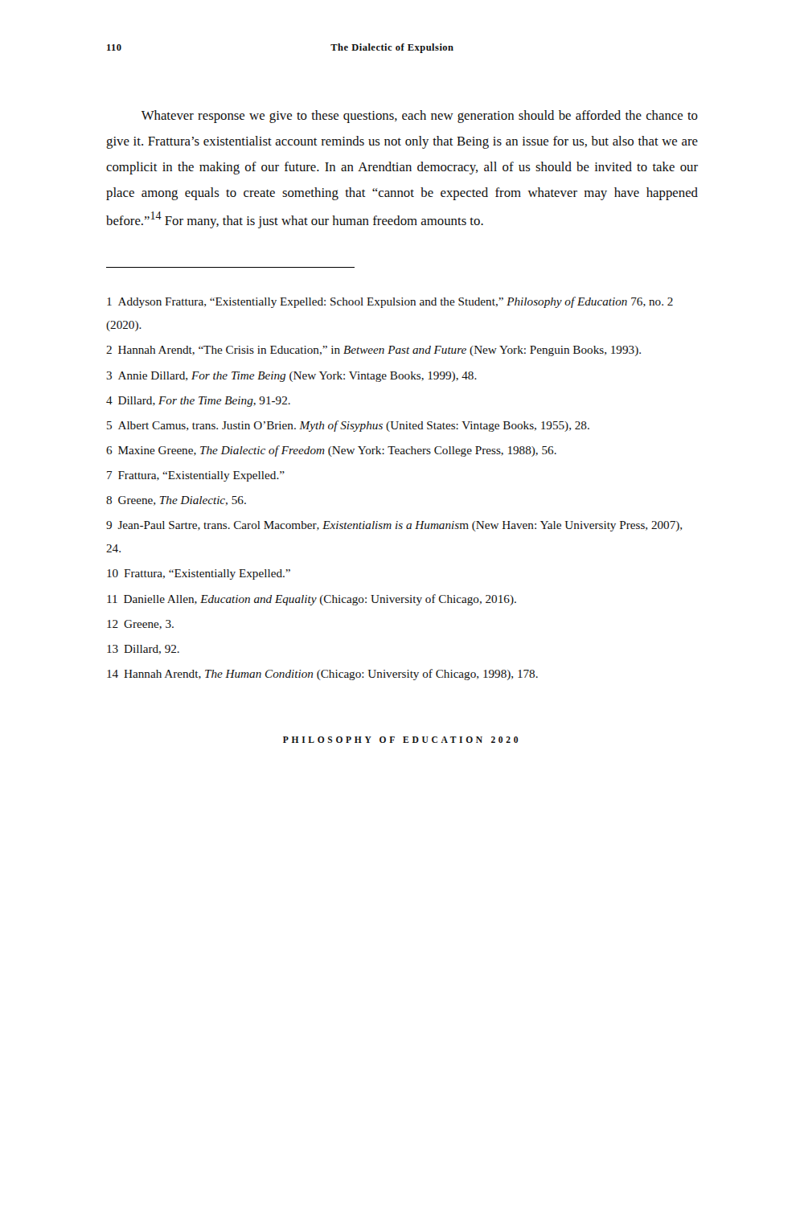110 The Dialectic of Expulsion
Whatever response we give to these questions, each new generation should be afforded the chance to give it. Frattura’s existentialist account reminds us not only that Being is an issue for us, but also that we are complicit in the making of our future. In an Arendtian democracy, all of us should be invited to take our place among equals to create something that “cannot be expected from whatever may have happened before.”14 For many, that is just what our human freedom amounts to.
1 Addyson Frattura, “Existentially Expelled: School Expulsion and the Student,” Philosophy of Education 76, no. 2 (2020).
2 Hannah Arendt, “The Crisis in Education,” in Between Past and Future (New York: Penguin Books, 1993).
3 Annie Dillard, For the Time Being (New York: Vintage Books, 1999), 48.
4 Dillard, For the Time Being, 91-92.
5 Albert Camus, trans. Justin O’Brien. Myth of Sisyphus (United States: Vintage Books, 1955), 28.
6 Maxine Greene, The Dialectic of Freedom (New York: Teachers College Press, 1988), 56.
7 Frattura, “Existentially Expelled.”
8 Greene, The Dialectic, 56.
9 Jean-Paul Sartre, trans. Carol Macomber, Existentialism is a Humanism (New Haven: Yale University Press, 2007), 24.
10 Frattura, “Existentially Expelled.”
11 Danielle Allen, Education and Equality (Chicago: University of Chicago, 2016).
12 Greene, 3.
13 Dillard, 92.
14 Hannah Arendt, The Human Condition (Chicago: University of Chicago, 1998), 178.
Philosophy of Education 2020